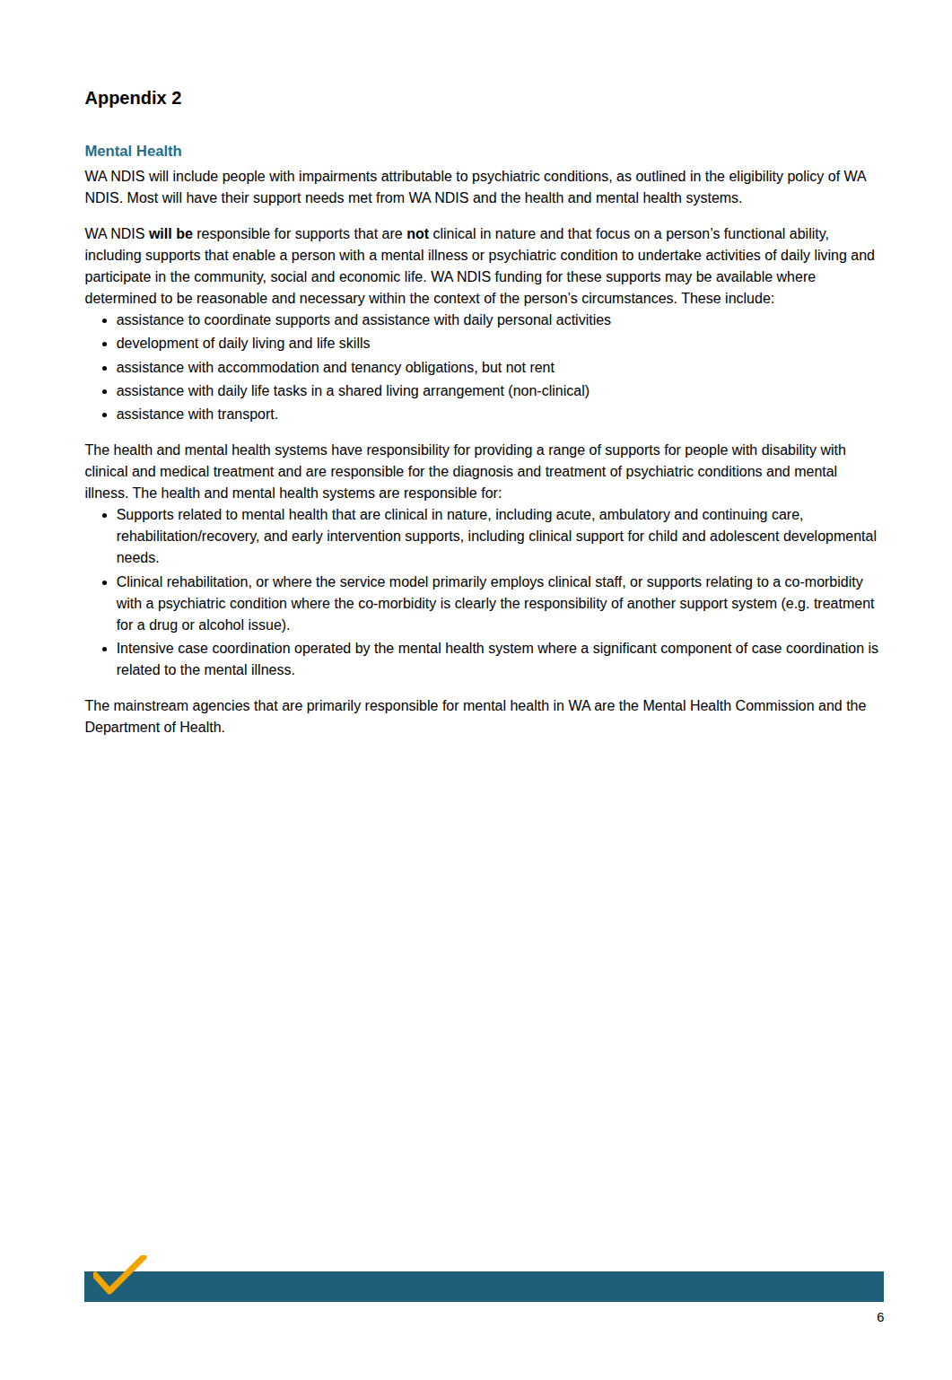Appendix 2
Mental Health
WA NDIS will include people with impairments attributable to psychiatric conditions, as outlined in the eligibility policy of WA NDIS. Most will have their support needs met from WA NDIS and the health and mental health systems.
WA NDIS will be responsible for supports that are not clinical in nature and that focus on a person’s functional ability, including supports that enable a person with a mental illness or psychiatric condition to undertake activities of daily living and participate in the community, social and economic life. WA NDIS funding for these supports may be available where determined to be reasonable and necessary within the context of the person’s circumstances. These include:
assistance to coordinate supports and assistance with daily personal activities
development of daily living and life skills
assistance with accommodation and tenancy obligations, but not rent
assistance with daily life tasks in a shared living arrangement (non-clinical)
assistance with transport.
The health and mental health systems have responsibility for providing a range of supports for people with disability with clinical and medical treatment and are responsible for the diagnosis and treatment of psychiatric conditions and mental illness. The health and mental health systems are responsible for:
Supports related to mental health that are clinical in nature, including acute, ambulatory and continuing care, rehabilitation/recovery, and early intervention supports, including clinical support for child and adolescent developmental needs.
Clinical rehabilitation, or where the service model primarily employs clinical staff, or supports relating to a co-morbidity with a psychiatric condition where the co-morbidity is clearly the responsibility of another support system (e.g. treatment for a drug or alcohol issue).
Intensive case coordination operated by the mental health system where a significant component of case coordination is related to the mental illness.
The mainstream agencies that are primarily responsible for mental health in WA are the Mental Health Commission and the Department of Health.
6